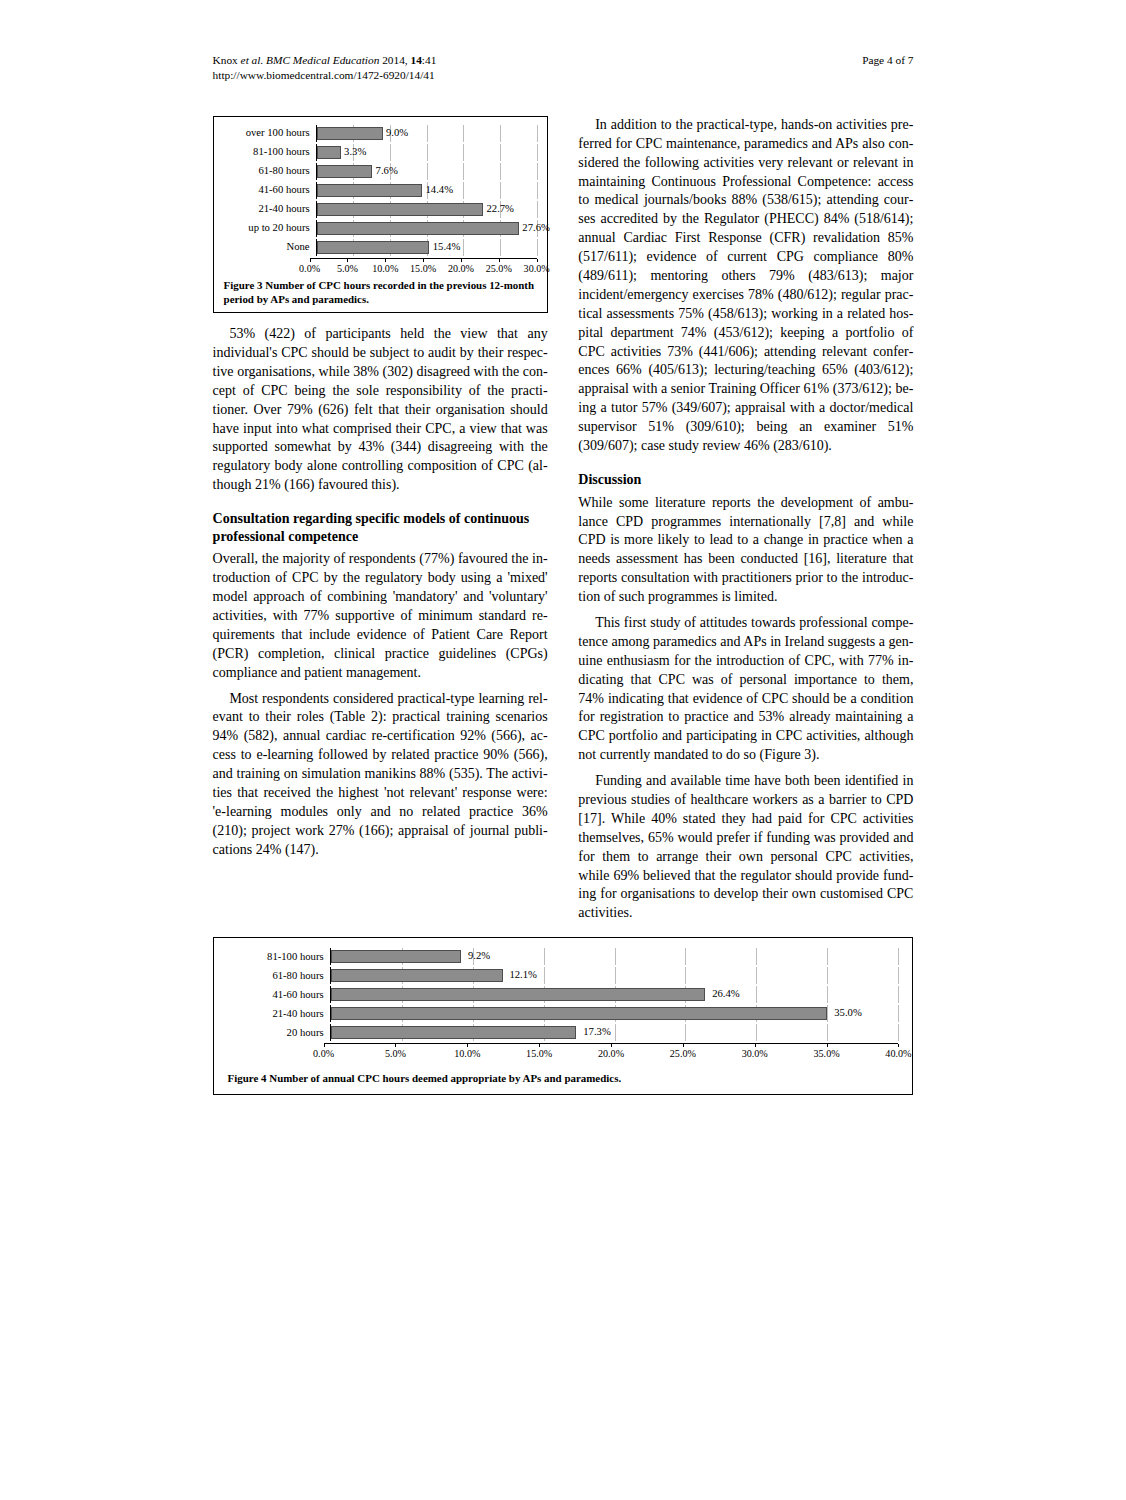Knox et al. BMC Medical Education 2014, 14:41
http://www.biomedcentral.com/1472-6920/14/41
Page 4 of 7
over 100 hours
9.0%
81-100 hours
3.3%
61-80 hours
7.6%
41-60 hours
14.4%
21-40 hours
22.7%
up to 20 hours
27.6%
None
15.4%
0.0%
5.0%
10.0%
15.0%
20.0%
25.0%
30.0%
Figure 3 Number of CPC hours recorded in the previous 12-month period by APs and paramedics.
53% (422) of participants held the view that any individual's CPC should be subject to audit by their respective organisations, while 38% (302) disagreed with the concept of CPC being the sole responsibility of the practitioner. Over 79% (626) felt that their organisation should have input into what comprised their CPC, a view that was supported somewhat by 43% (344) disagreeing with the regulatory body alone controlling composition of CPC (although 21% (166) favoured this).
Consultation regarding specific models of continuous professional competence
Overall, the majority of respondents (77%) favoured the introduction of CPC by the regulatory body using a 'mixed' model approach of combining 'mandatory' and 'voluntary' activities, with 77% supportive of minimum standard requirements that include evidence of Patient Care Report (PCR) completion, clinical practice guidelines (CPGs) compliance and patient management.
Most respondents considered practical-type learning relevant to their roles (Table 2): practical training scenarios 94% (582), annual cardiac re-certification 92% (566), access to e-learning followed by related practice 90% (566), and training on simulation manikins 88% (535). The activities that received the highest 'not relevant' response were: 'e-learning modules only and no related practice 36% (210); project work 27% (166); appraisal of journal publications 24% (147).
In addition to the practical-type, hands-on activities preferred for CPC maintenance, paramedics and APs also considered the following activities very relevant or relevant in maintaining Continuous Professional Competence: access to medical journals/books 88% (538/615); attending courses accredited by the Regulator (PHECC) 84% (518/614); annual Cardiac First Response (CFR) revalidation 85% (517/611); evidence of current CPG compliance 80% (489/611); mentoring others 79% (483/613); major incident/emergency exercises 78% (480/612); regular practical assessments 75% (458/613); working in a related hospital department 74% (453/612); keeping a portfolio of CPC activities 73% (441/606); attending relevant conferences 66% (405/613); lecturing/teaching 65% (403/612); appraisal with a senior Training Officer 61% (373/612); being a tutor 57% (349/607); appraisal with a doctor/medical supervisor 51% (309/610); being an examiner 51% (309/607); case study review 46% (283/610).
Discussion
While some literature reports the development of ambulance CPD programmes internationally [7,8] and while CPD is more likely to lead to a change in practice when a needs assessment has been conducted [16], literature that reports consultation with practitioners prior to the introduction of such programmes is limited.
This first study of attitudes towards professional competence among paramedics and APs in Ireland suggests a genuine enthusiasm for the introduction of CPC, with 77% indicating that CPC was of personal importance to them, 74% indicating that evidence of CPC should be a condition for registration to practice and 53% already maintaining a CPC portfolio and participating in CPC activities, although not currently mandated to do so (Figure 3).
Funding and available time have both been identified in previous studies of healthcare workers as a barrier to CPD [17]. While 40% stated they had paid for CPC activities themselves, 65% would prefer if funding was provided and for them to arrange their own personal CPC activities, while 69% believed that the regulator should provide funding for organisations to develop their own customised CPC activities.
81-100 hours
9.2%
61-80 hours
12.1%
41-60 hours
26.4%
21-40 hours
35.0%
20 hours
17.3%
0.0%
5.0%
10.0%
15.0%
20.0%
25.0%
30.0%
35.0%
40.0%
Figure 4 Number of annual CPC hours deemed appropriate by APs and paramedics.